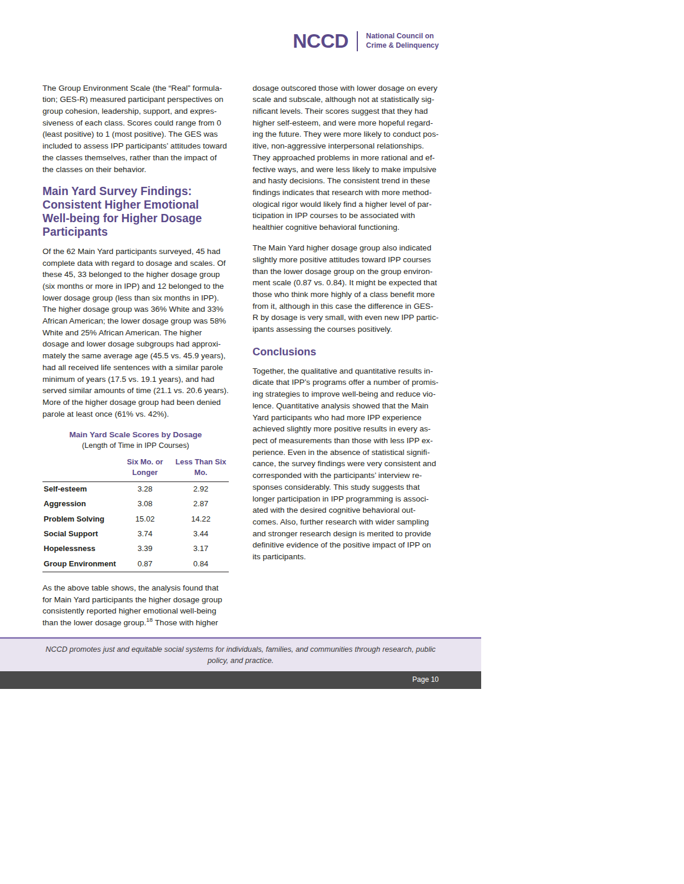NCCD National Council on
Crime & Delinquency
The Group Environment Scale (the “Real” formulation; GES-R) measured participant perspectives on group cohesion, leadership, support, and expressiveness of each class. Scores could range from 0 (least positive) to 1 (most positive). The GES was included to assess IPP participants’ attitudes toward the classes themselves, rather than the impact of the classes on their behavior.
Main Yard Survey Findings: Consistent Higher Emotional Well-being for Higher Dosage Participants
Of the 62 Main Yard participants surveyed, 45 had complete data with regard to dosage and scales. Of these 45, 33 belonged to the higher dosage group (six months or more in IPP) and 12 belonged to the lower dosage group (less than six months in IPP). The higher dosage group was 36% White and 33% African American; the lower dosage group was 58% White and 25% African American. The higher dosage and lower dosage subgroups had approximately the same average age (45.5 vs. 45.9 years), had all received life sentences with a similar parole minimum of years (17.5 vs. 19.1 years), and had served similar amounts of time (21.1 vs. 20.6 years). More of the higher dosage group had been denied parole at least once (61% vs. 42%).
Main Yard Scale Scores by Dosage
(Length of Time in IPP Courses)
| | Six Mo. or Longer | Less Than Six Mo. |
| --- | --- | --- |
| Self-esteem | 3.28 | 2.92 |
| Aggression | 3.08 | 2.87 |
| Problem Solving | 15.02 | 14.22 |
| Social Support | 3.74 | 3.44 |
| Hopelessness | 3.39 | 3.17 |
| Group Environment | 0.87 | 0.84 |
As the above table shows, the analysis found that for Main Yard participants the higher dosage group consistently reported higher emotional well-being than the lower dosage group.18 Those with higher
dosage outscored those with lower dosage on every scale and subscale, although not at statistically significant levels. Their scores suggest that they had higher self-esteem, and were more hopeful regarding the future. They were more likely to conduct positive, non-aggressive interpersonal relationships. They approached problems in more rational and effective ways, and were less likely to make impulsive and hasty decisions. The consistent trend in these findings indicates that research with more methodological rigor would likely find a higher level of participation in IPP courses to be associated with healthier cognitive behavioral functioning.
The Main Yard higher dosage group also indicated slightly more positive attitudes toward IPP courses than the lower dosage group on the group environment scale (0.87 vs. 0.84). It might be expected that those who think more highly of a class benefit more from it, although in this case the difference in GES-R by dosage is very small, with even new IPP participants assessing the courses positively.
Conclusions
Together, the qualitative and quantitative results indicate that IPP’s programs offer a number of promising strategies to improve well-being and reduce violence. Quantitative analysis showed that the Main Yard participants who had more IPP experience achieved slightly more positive results in every aspect of measurements than those with less IPP experience. Even in the absence of statistical significance, the survey findings were very consistent and corresponded with the participants’ interview responses considerably. This study suggests that longer participation in IPP programming is associated with the desired cognitive behavioral outcomes. Also, further research with wider sampling and stronger research design is merited to provide definitive evidence of the positive impact of IPP on its participants.
NCCD promotes just and equitable social systems for individuals, families, and communities through research, public policy, and practice.
Page 10